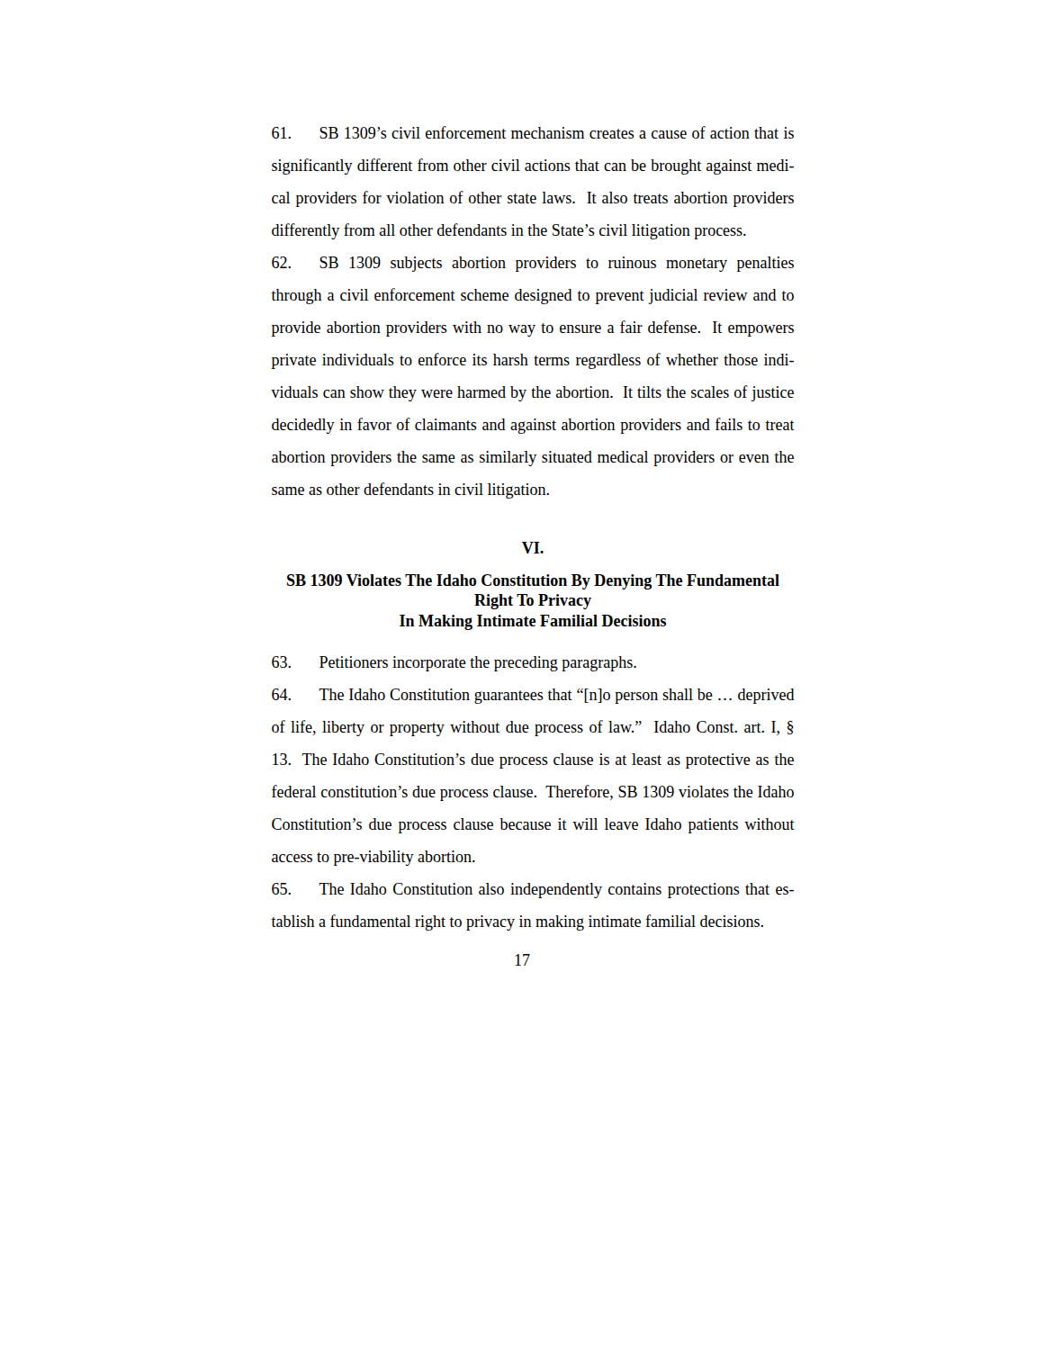61. SB 1309’s civil enforcement mechanism creates a cause of action that is significantly different from other civil actions that can be brought against medical providers for violation of other state laws. It also treats abortion providers differently from all other defendants in the State’s civil litigation process.
62. SB 1309 subjects abortion providers to ruinous monetary penalties through a civil enforcement scheme designed to prevent judicial review and to provide abortion providers with no way to ensure a fair defense. It empowers private individuals to enforce its harsh terms regardless of whether those individuals can show they were harmed by the abortion. It tilts the scales of justice decidedly in favor of claimants and against abortion providers and fails to treat abortion providers the same as similarly situated medical providers or even the same as other defendants in civil litigation.
VI.
SB 1309 Violates The Idaho Constitution By Denying The Fundamental Right To Privacy
In Making Intimate Familial Decisions
63. Petitioners incorporate the preceding paragraphs.
64. The Idaho Constitution guarantees that “[n]o person shall be … deprived of life, liberty or property without due process of law.” Idaho Const. art. I, § 13. The Idaho Constitution’s due process clause is at least as protective as the federal constitution’s due process clause. Therefore, SB 1309 violates the Idaho Constitution’s due process clause because it will leave Idaho patients without access to pre-viability abortion.
65. The Idaho Constitution also independently contains protections that establish a fundamental right to privacy in making intimate familial decisions.
17